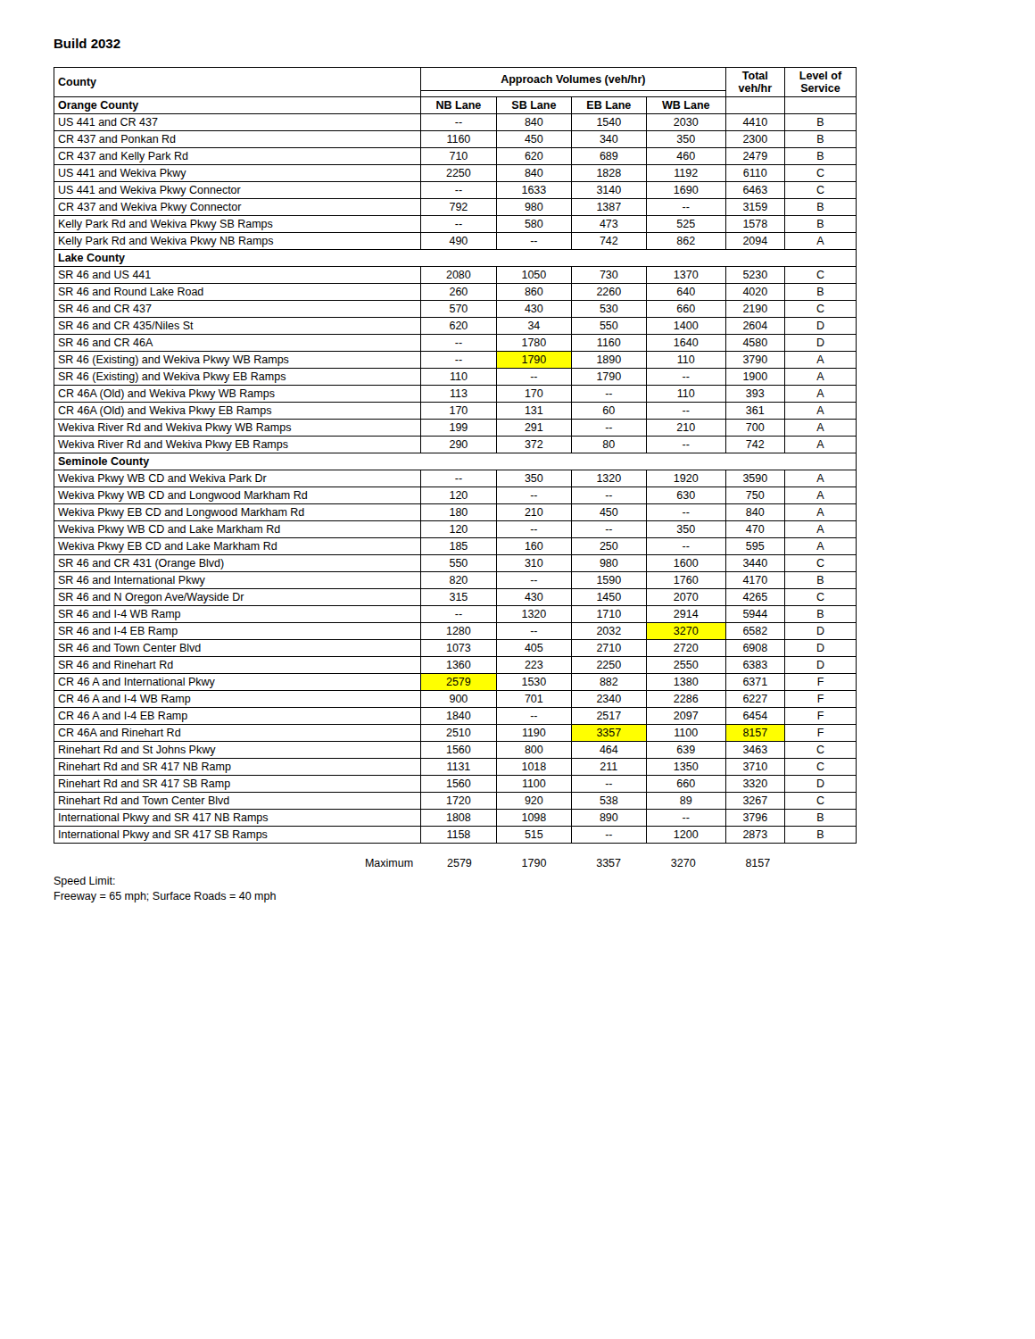Build 2032
| County | Approach Volumes (veh/hr) | Total veh/hr | Level of Service |
| --- | --- | --- | --- |
| Orange County | NB Lane | SB Lane | EB Lane | WB Lane | | |
| US 441 and CR 437 | -- | 840 | 1540 | 2030 | 4410 | B |
| CR 437 and Ponkan Rd | 1160 | 450 | 340 | 350 | 2300 | B |
| CR 437 and Kelly Park Rd | 710 | 620 | 689 | 460 | 2479 | B |
| US 441 and Wekiva Pkwy | 2250 | 840 | 1828 | 1192 | 6110 | C |
| US 441 and Wekiva Pkwy Connector | -- | 1633 | 3140 | 1690 | 6463 | C |
| CR 437 and Wekiva Pkwy Connector | 792 | 980 | 1387 | -- | 3159 | B |
| Kelly Park Rd and Wekiva Pkwy SB Ramps | -- | 580 | 473 | 525 | 1578 | B |
| Kelly Park Rd and Wekiva Pkwy NB Ramps | 490 | -- | 742 | 862 | 2094 | A |
| Lake County |
| SR 46 and US 441 | 2080 | 1050 | 730 | 1370 | 5230 | C |
| SR 46 and Round Lake Road | 260 | 860 | 2260 | 640 | 4020 | B |
| SR 46 and CR 437 | 570 | 430 | 530 | 660 | 2190 | C |
| SR 46 and CR 435/Niles St | 620 | 34 | 550 | 1400 | 2604 | D |
| SR 46 and CR 46A | -- | 1780 | 1160 | 1640 | 4580 | D |
| SR 46 (Existing) and Wekiva Pkwy WB Ramps | -- | 1790 | 1890 | 110 | 3790 | A |
| SR 46 (Existing) and Wekiva Pkwy EB Ramps | 110 | -- | 1790 | -- | 1900 | A |
| CR 46A (Old) and Wekiva Pkwy WB Ramps | 113 | 170 | -- | 110 | 393 | A |
| CR 46A (Old) and Wekiva Pkwy EB Ramps | 170 | 131 | 60 | -- | 361 | A |
| Wekiva River Rd and Wekiva Pkwy WB Ramps | 199 | 291 | -- | 210 | 700 | A |
| Wekiva River Rd and Wekiva Pkwy EB Ramps | 290 | 372 | 80 | -- | 742 | A |
| Seminole County |
| Wekiva Pkwy WB CD and Wekiva Park Dr | -- | 350 | 1320 | 1920 | 3590 | A |
| Wekiva Pkwy WB CD and Longwood Markham Rd | 120 | -- | -- | 630 | 750 | A |
| Wekiva Pkwy EB CD and Longwood Markham Rd | 180 | 210 | 450 | -- | 840 | A |
| Wekiva Pkwy WB CD and Lake Markham Rd | 120 | -- | -- | 350 | 470 | A |
| Wekiva Pkwy EB CD and Lake Markham Rd | 185 | 160 | 250 | -- | 595 | A |
| SR 46 and CR 431 (Orange Blvd) | 550 | 310 | 980 | 1600 | 3440 | C |
| SR 46 and International Pkwy | 820 | -- | 1590 | 1760 | 4170 | B |
| SR 46 and N Oregon Ave/Wayside Dr | 315 | 430 | 1450 | 2070 | 4265 | C |
| SR 46 and I-4 WB Ramp | -- | 1320 | 1710 | 2914 | 5944 | B |
| SR 46 and I-4 EB Ramp | 1280 | -- | 2032 | 3270 | 6582 | D |
| SR 46 and Town Center Blvd | 1073 | 405 | 2710 | 2720 | 6908 | D |
| SR 46 and Rinehart Rd | 1360 | 223 | 2250 | 2550 | 6383 | D |
| CR 46 A and International Pkwy | 2579 | 1530 | 882 | 1380 | 6371 | F |
| CR 46 A and I-4 WB Ramp | 900 | 701 | 2340 | 2286 | 6227 | F |
| CR 46 A and I-4 EB Ramp | 1840 | -- | 2517 | 2097 | 6454 | F |
| CR 46A and Rinehart Rd | 2510 | 1190 | 3357 | 1100 | 8157 | F |
| Rinehart Rd and St Johns Pkwy | 1560 | 800 | 464 | 639 | 3463 | C |
| Rinehart Rd and SR 417 NB Ramp | 1131 | 1018 | 211 | 1350 | 3710 | C |
| Rinehart Rd and SR 417 SB Ramp | 1560 | 1100 | -- | 660 | 3320 | D |
| Rinehart Rd and Town Center Blvd | 1720 | 920 | 538 | 89 | 3267 | C |
| International Pkwy and SR 417 NB Ramps | 1808 | 1098 | 890 | -- | 3796 | B |
| International Pkwy and SR 417 SB Ramps | 1158 | 515 | -- | 1200 | 2873 | B |
| Maximum | 2579 | 1790 | 3357 | 3270 | 8157 | |
Speed Limit:
Freeway = 65 mph; Surface Roads = 40 mph